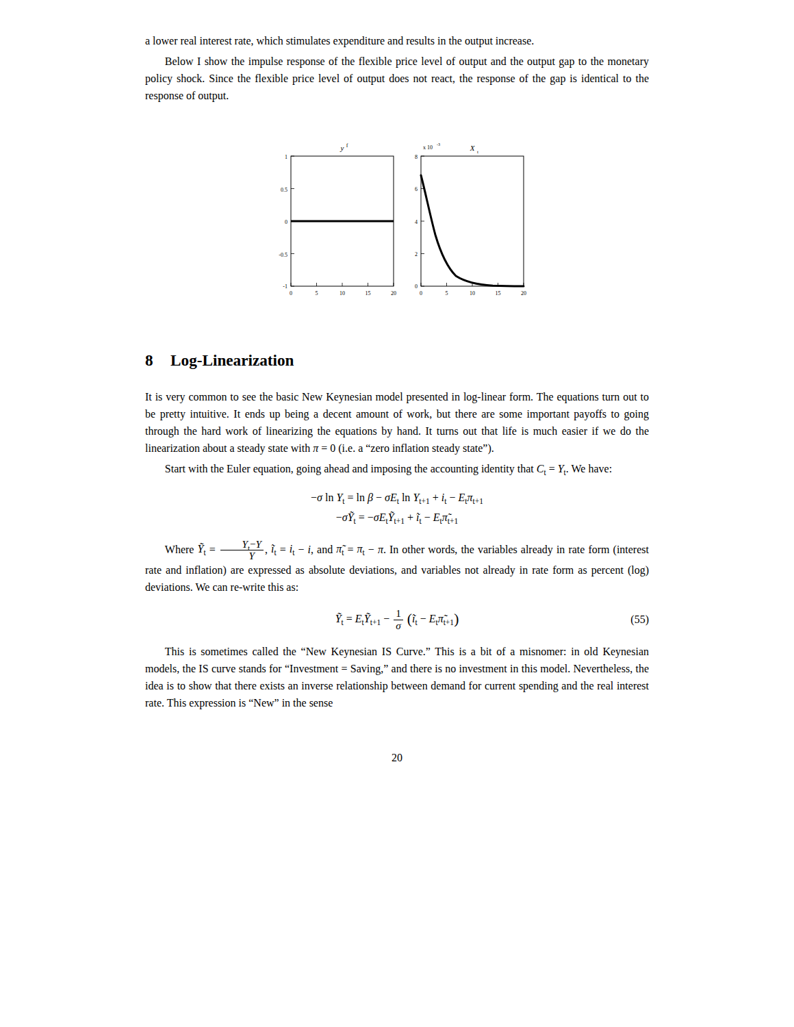a lower real interest rate, which stimulates expenditure and results in the output increase.
Below I show the impulse response of the flexible price level of output and the output gap to the monetary policy shock. Since the flexible price level of output does not react, the response of the gap is identical to the response of output.
y f 1 0.5 0 -0.5 -1 0 5 10 15 20 X t x 10 -3 8 6 4 2 0 0 5 10 15 20
8 Log-Linearization
It is very common to see the basic New Keynesian model presented in log-linear form. The equations turn out to be pretty intuitive. It ends up being a decent amount of work, but there are some important payoffs to going through the hard work of linearizing the equations by hand. It turns out that life is much easier if we do the linearization about a steady state with π = 0 (i.e. a “zero inflation steady state”).
Start with the Euler equation, going ahead and imposing the accounting identity that Ct = Yt. We have:
−σ ln Yt = ln β − σEt ln Yt+1 + it − Etπt+1 −σỸt = −σEtỸt+1 + ĩt − Etπ̃t+1
Where Ỹt = Yt−Y Y, ĩt = it − i, and π̃t = πt − π. In other words, the variables already in rate form (interest rate and inflation) are expressed as absolute deviations, and variables not already in rate form as percent (log) deviations. We can re-write this as:
Ỹt = EtỸt+1 − 1 σ (ĩt − Etπ̃t+1) (55)
This is sometimes called the “New Keynesian IS Curve.” This is a bit of a misnomer: in old Keynesian models, the IS curve stands for “Investment = Saving,” and there is no investment in this model. Nevertheless, the idea is to show that there exists an inverse relationship between demand for current spending and the real interest rate. This expression is “New” in the sense
20